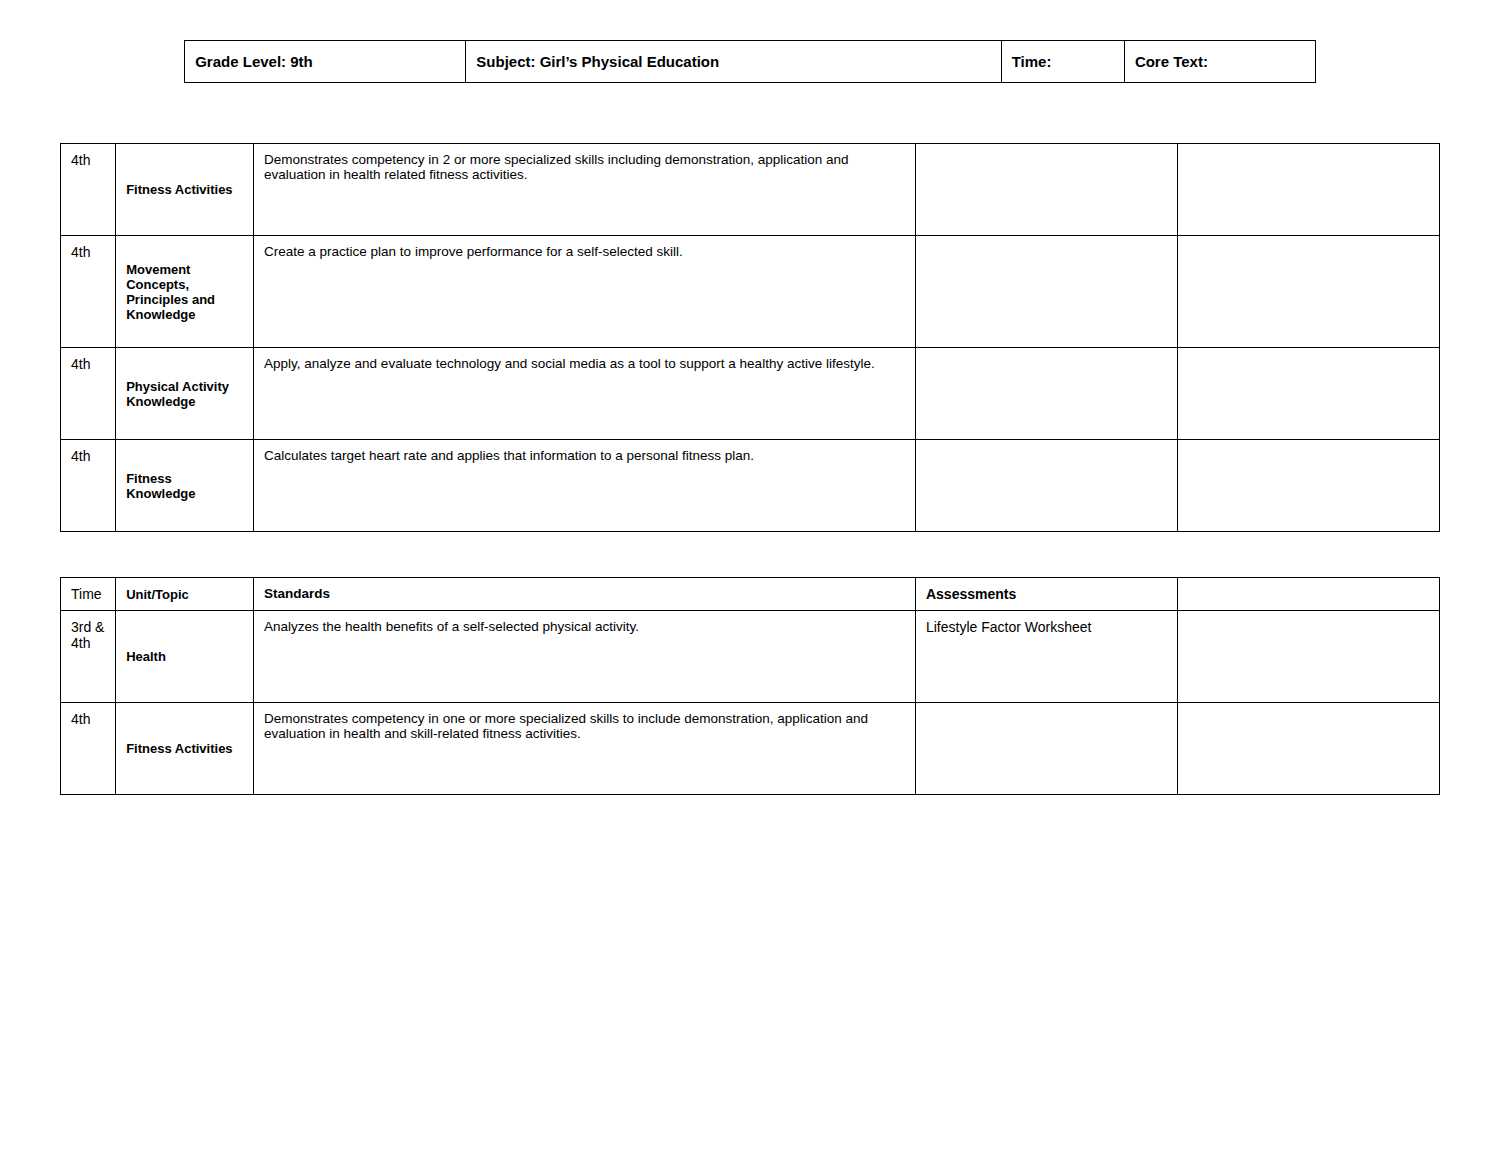| Grade Level: 9th | Subject: Girl’s Physical Education | Time: | Core Text: |
| 4th | Fitness Activities | Demonstrates competency in 2 or more specialized skills including demonstration, application and evaluation in health related fitness activities. | | |
| 4th | Movement Concepts, Principles and Knowledge | Create a practice plan to improve performance for a self-selected skill. | | |
| 4th | Physical Activity Knowledge | Apply, analyze and evaluate technology and social media as a tool to support a healthy active lifestyle. | | |
| 4th | Fitness Knowledge | Calculates target heart rate and applies that information to a personal fitness plan. | | |
| Time | Unit/Topic | Standards | Assessments | |
| --- | --- | --- | --- | --- |
| 3rd & 4th | Health | Analyzes the health benefits of a self-selected physical activity. | Lifestyle Factor Worksheet | |
| 4th | Fitness Activities | Demonstrates competency in one or more specialized skills to include demonstration, application and evaluation in health and skill-related fitness activities. | | |